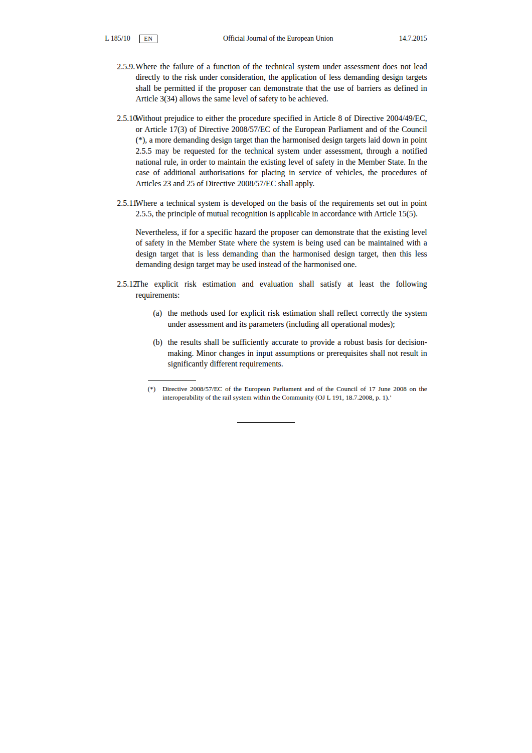L 185/10 EN Official Journal of the European Union 14.7.2015
2.5.9.
Where the failure of a function of the technical system under assessment does not lead directly to the risk under consideration, the application of less demanding design targets shall be permitted if the proposer can demonstrate that the use of barriers as defined in Article 3(34) allows the same level of safety to be achieved.
2.5.10.
Without prejudice to either the procedure specified in Article 8 of Directive 2004/49/EC, or Article 17(3) of Directive 2008/57/EC of the European Parliament and of the Council (*), a more demanding design target than the harmonised design targets laid down in point 2.5.5 may be requested for the technical system under assessment, through a notified national rule, in order to maintain the existing level of safety in the Member State. In the case of additional authorisations for placing in service of vehicles, the procedures of Articles 23 and 25 of Directive 2008/57/EC shall apply.
2.5.11.
Where a technical system is developed on the basis of the requirements set out in point 2.5.5, the principle of mutual recognition is applicable in accordance with Article 15(5).
Nevertheless, if for a specific hazard the proposer can demonstrate that the existing level of safety in the Member State where the system is being used can be maintained with a design target that is less demanding than the harmonised design target, then this less demanding design target may be used instead of the harmonised one.
2.5.12.
The explicit risk estimation and evaluation shall satisfy at least the following requirements:
(a) the methods used for explicit risk estimation shall reflect correctly the system under assessment and its parameters (including all operational modes);
(b) the results shall be sufficiently accurate to provide a robust basis for decision-making. Minor changes in input assumptions or prerequisites shall not result in significantly different requirements.
(*) Directive 2008/57/EC of the European Parliament and of the Council of 17 June 2008 on the interoperability of the rail system within the Community (OJ L 191, 18.7.2008, p. 1).’